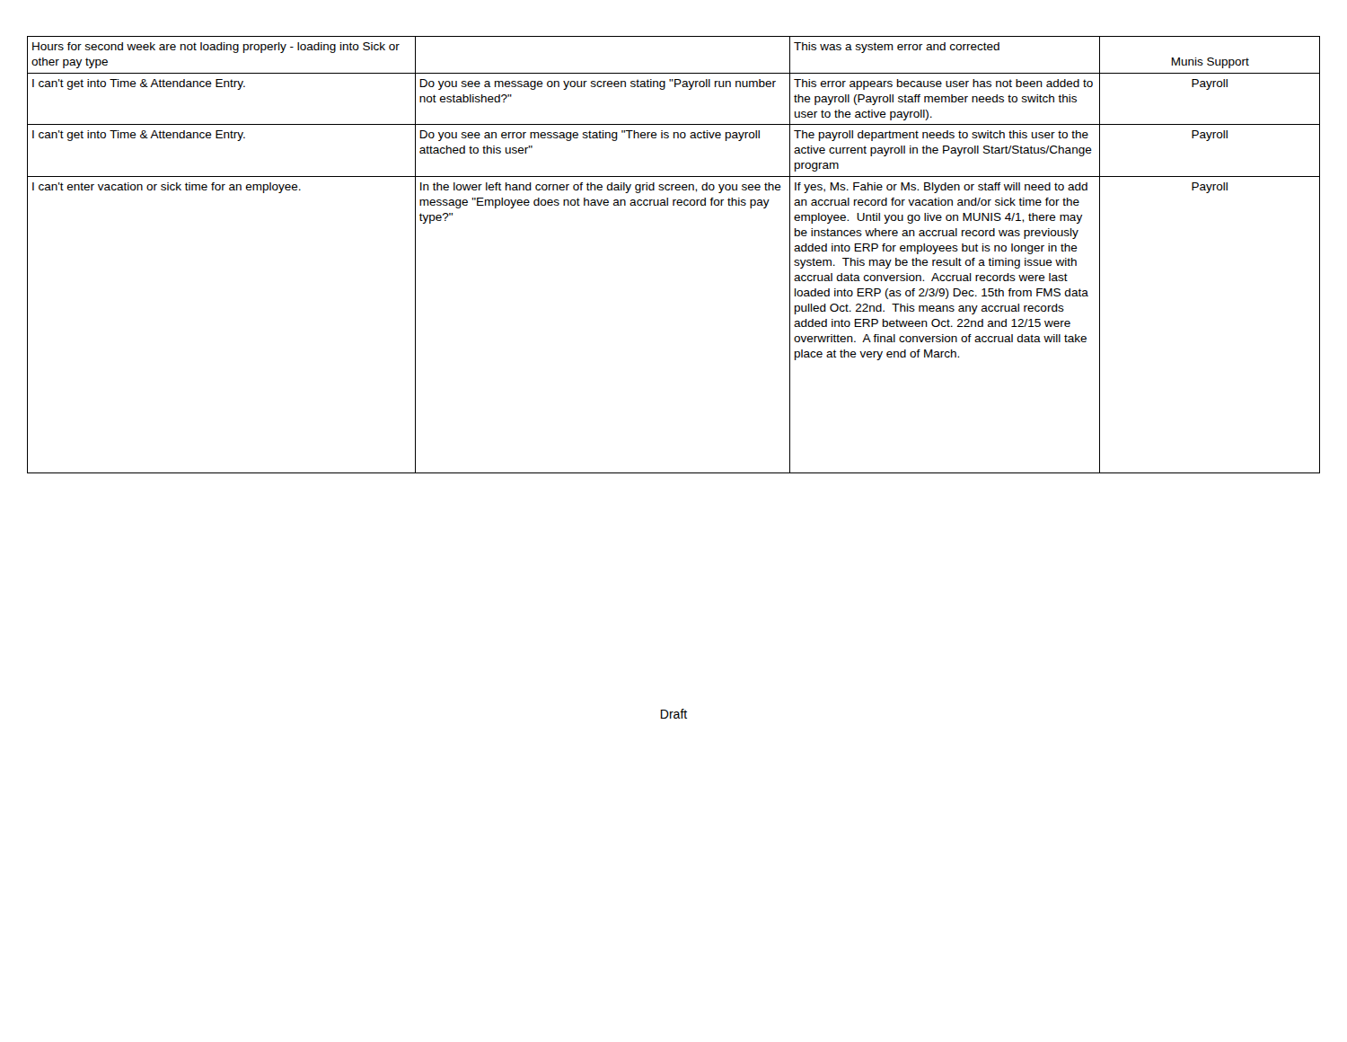| Hours for second week are not loading properly - loading into Sick or other pay type | | This was a system error and corrected | Munis Support |
| I can't get into Time & Attendance Entry. | Do you see a message on your screen stating "Payroll run number not established?" | This error appears because user has not been added to the payroll (Payroll staff member needs to switch this user to the active payroll). | Payroll |
| I can't get into Time & Attendance Entry. | Do you see an error message stating "There is no active payroll attached to this user" | The payroll department needs to switch this user to the active current payroll in the Payroll Start/Status/Change program | Payroll |
| I can't enter vacation or sick time for an employee. | In the lower left hand corner of the daily grid screen, do you see the message "Employee does not have an accrual record for this pay type?" | If yes, Ms. Fahie or Ms. Blyden or staff will need to add an accrual record for vacation and/or sick time for the employee. Until you go live on MUNIS 4/1, there may be instances where an accrual record was previously added into ERP for employees but is no longer in the system. This may be the result of a timing issue with accrual data conversion. Accrual records were last loaded into ERP (as of 2/3/9) Dec. 15th from FMS data pulled Oct. 22nd. This means any accrual records added into ERP between Oct. 22nd and 12/15 were overwritten. A final conversion of accrual data will take place at the very end of March. | Payroll |
Draft